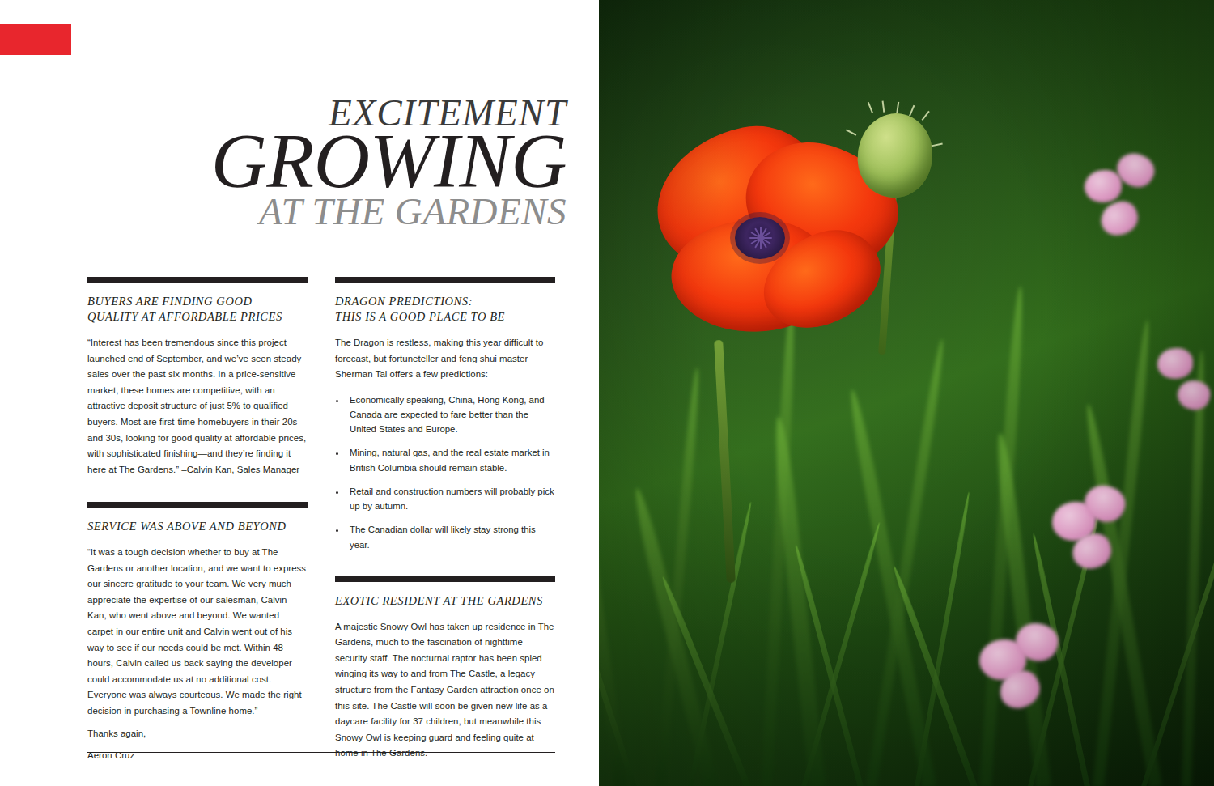EXCITEMENT GROWING AT THE GARDENS
BUYERS ARE FINDING GOOD
QUALITY AT AFFORDABLE PRICES
“Interest has been tremendous since this project launched end of September, and we’ve seen steady sales over the past six months. In a price-sensitive market, these homes are competitive, with an attractive deposit structure of just 5% to qualified buyers. Most are first-time homebuyers in their 20s and 30s, looking for good quality at affordable prices, with sophisticated finishing—and they’re finding it here at The Gardens.” –Calvin Kan, Sales Manager
SERVICE WAS ABOVE AND BEYOND
“It was a tough decision whether to buy at The Gardens or another location, and we want to express our sincere gratitude to your team. We very much appreciate the expertise of our salesman, Calvin Kan, who went above and beyond. We wanted carpet in our entire unit and Calvin went out of his way to see if our needs could be met. Within 48 hours, Calvin called us back saying the developer could accommodate us at no additional cost. Everyone was always courteous. We made the right decision in purchasing a Townline home.”
Thanks again,
Aeron Cruz
DRAGON PREDICTIONS:
THIS IS A GOOD PLACE TO BE
The Dragon is restless, making this year difficult to forecast, but fortuneteller and feng shui master Sherman Tai offers a few predictions:
Economically speaking, China, Hong Kong, and Canada are expected to fare better than the United States and Europe.
Mining, natural gas, and the real estate market in British Columbia should remain stable.
Retail and construction numbers will probably pick up by autumn.
The Canadian dollar will likely stay strong this year.
EXOTIC RESIDENT AT THE GARDENS
A majestic Snowy Owl has taken up residence in The Gardens, much to the fascination of nighttime security staff. The nocturnal raptor has been spied winging its way to and from The Castle, a legacy structure from the Fantasy Garden attraction once on this site. The Castle will soon be given new life as a daycare facility for 37 children, but meanwhile this Snowy Owl is keeping guard and feeling quite at home in The Gardens.